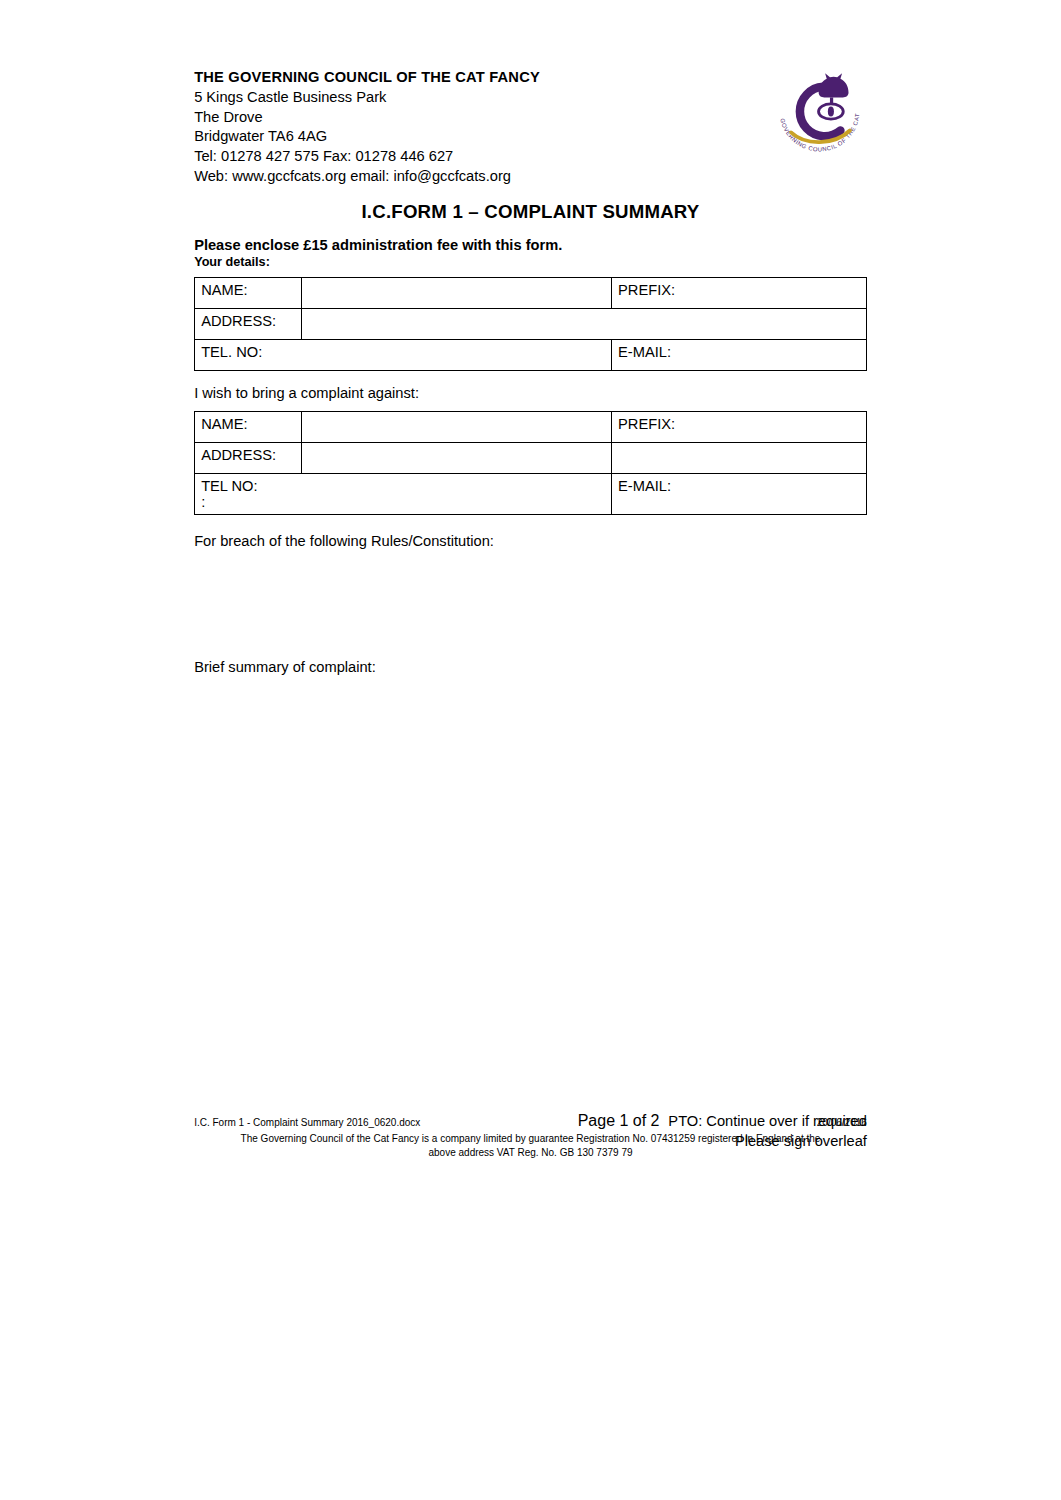THE GOVERNING COUNCIL OF THE CAT FANCY
5 Kings Castle Business Park
The Drove
Bridgwater TA6 4AG
Tel: 01278 427 575 Fax: 01278 446 627
Web: www.gccfcats.org email: info@gccfcats.org
GOVERNING COUNCIL OF THE CAT
I.C.FORM 1 – COMPLAINT SUMMARY
Please enclose £15 administration fee with this form.
Your details:
| NAME: | | PREFIX: |
| ADDRESS: | |
| TEL. NO: | E-MAIL: |
I wish to bring a complaint against:
| NAME: | | PREFIX: |
| ADDRESS: | | |
| TEL NO: : | E-MAIL: |
For breach of the following Rules/Constitution:
Brief summary of complaint:
PTO: Continue over if required
Please sign overleaf
I.C. Form 1 - Complaint Summary 2016_0620.docx
Page 1 of 2
20/06/2016
The Governing Council of the Cat Fancy is a company limited by guarantee Registration No. 07431259 registered in England at the
above address VAT Reg. No. GB 130 7379 79